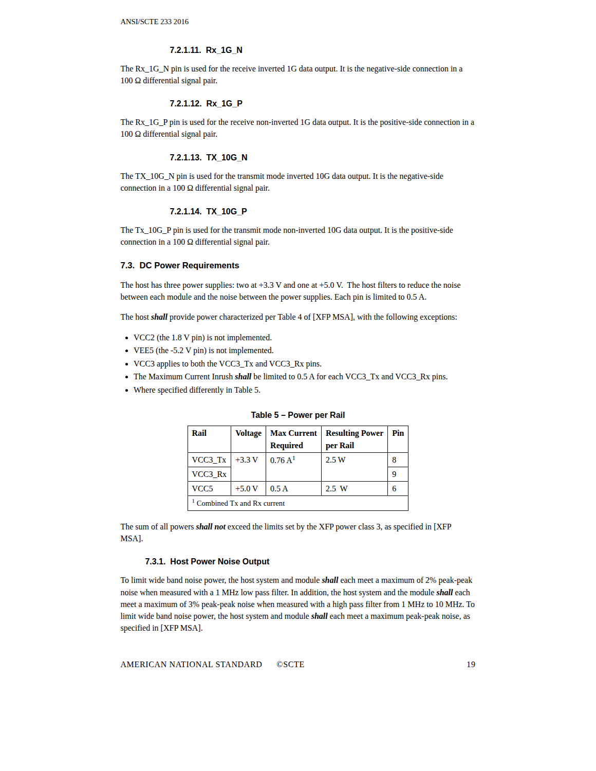ANSI/SCTE 233 2016
7.2.1.11. Rx_1G_N
The Rx_1G_N pin is used for the receive inverted 1G data output. It is the negative-side connection in a 100 Ω differential signal pair.
7.2.1.12. Rx_1G_P
The Rx_1G_P pin is used for the receive non-inverted 1G data output. It is the positive-side connection in a 100 Ω differential signal pair.
7.2.1.13. TX_10G_N
The TX_10G_N pin is used for the transmit mode inverted 10G data output. It is the negative-side connection in a 100 Ω differential signal pair.
7.2.1.14. TX_10G_P
The Tx_10G_P pin is used for the transmit mode non-inverted 10G data output. It is the positive-side connection in a 100 Ω differential signal pair.
7.3. DC Power Requirements
The host has three power supplies: two at +3.3 V and one at +5.0 V. The host filters to reduce the noise between each module and the noise between the power supplies. Each pin is limited to 0.5 A.
The host shall provide power characterized per Table 4 of [XFP MSA], with the following exceptions:
VCC2 (the 1.8 V pin) is not implemented.
VEE5 (the -5.2 V pin) is not implemented.
VCC3 applies to both the VCC3_Tx and VCC3_Rx pins.
The Maximum Current Inrush shall be limited to 0.5 A for each VCC3_Tx and VCC3_Rx pins.
Where specified differently in Table 5.
Table 5 – Power per Rail
| Rail | Voltage | Max Current Required | Resulting Power per Rail | Pin |
| --- | --- | --- | --- | --- |
| VCC3_Tx | +3.3 V | 0.76 A 1 | 2.5 W | 8 |
| VCC3_Rx | 9 |
| VCC5 | +5.0 V | 0.5 A | 2.5 W | 6 |
| 1 Combined Tx and Rx current |
The sum of all powers shall not exceed the limits set by the XFP power class 3, as specified in [XFP MSA].
7.3.1. Host Power Noise Output
To limit wide band noise power, the host system and module shall each meet a maximum of 2% peak-peak noise when measured with a 1 MHz low pass filter. In addition, the host system and the module shall each meet a maximum of 3% peak-peak noise when measured with a high pass filter from 1 MHz to 10 MHz. To limit wide band noise power, the host system and module shall each meet a maximum peak-peak noise, as specified in [XFP MSA].
AMERICAN NATIONAL STANDARD ©SCTE 19